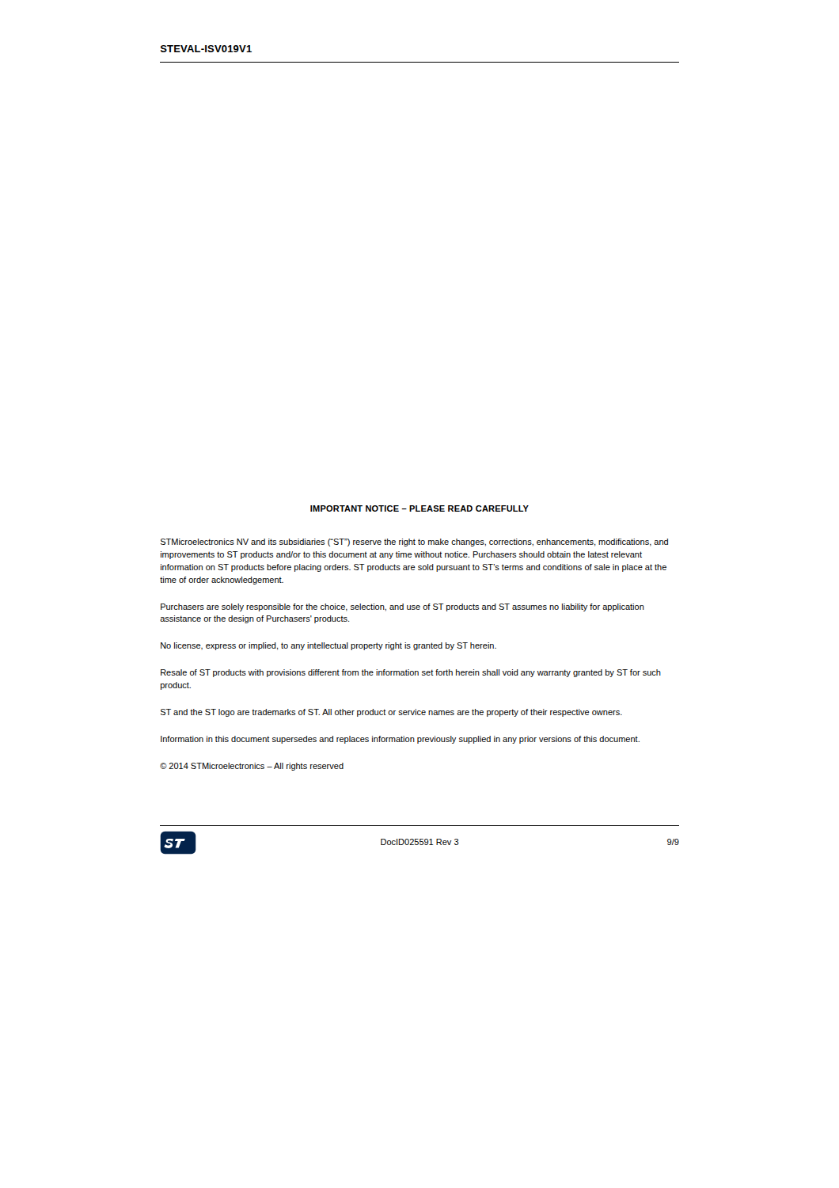STEVAL-ISV019V1
IMPORTANT NOTICE – PLEASE READ CAREFULLY
STMicroelectronics NV and its subsidiaries (“ST”) reserve the right to make changes, corrections, enhancements, modifications, and improvements to ST products and/or to this document at any time without notice. Purchasers should obtain the latest relevant information on ST products before placing orders. ST products are sold pursuant to ST’s terms and conditions of sale in place at the time of order acknowledgement.
Purchasers are solely responsible for the choice, selection, and use of ST products and ST assumes no liability for application assistance or the design of Purchasers' products.
No license, express or implied, to any intellectual property right is granted by ST herein.
Resale of ST products with provisions different from the information set forth herein shall void any warranty granted by ST for such product.
ST and the ST logo are trademarks of ST. All other product or service names are the property of their respective owners.
Information in this document supersedes and replaces information previously supplied in any prior versions of this document.
© 2014 STMicroelectronics – All rights reserved
DocID025591 Rev 3
9/9